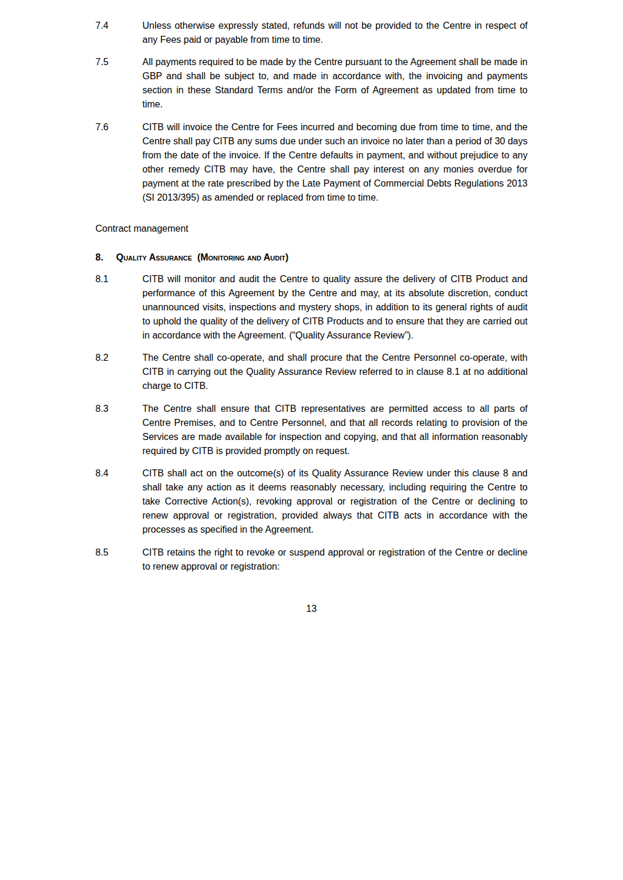7.4 Unless otherwise expressly stated, refunds will not be provided to the Centre in respect of any Fees paid or payable from time to time.
7.5 All payments required to be made by the Centre pursuant to the Agreement shall be made in GBP and shall be subject to, and made in accordance with, the invoicing and payments section in these Standard Terms and/or the Form of Agreement as updated from time to time.
7.6 CITB will invoice the Centre for Fees incurred and becoming due from time to time, and the Centre shall pay CITB any sums due under such an invoice no later than a period of 30 days from the date of the invoice. If the Centre defaults in payment, and without prejudice to any other remedy CITB may have, the Centre shall pay interest on any monies overdue for payment at the rate prescribed by the Late Payment of Commercial Debts Regulations 2013 (SI 2013/395) as amended or replaced from time to time.
Contract management
8. Quality Assurance (Monitoring and Audit)
8.1 CITB will monitor and audit the Centre to quality assure the delivery of CITB Product and performance of this Agreement by the Centre and may, at its absolute discretion, conduct unannounced visits, inspections and mystery shops, in addition to its general rights of audit to uphold the quality of the delivery of CITB Products and to ensure that they are carried out in accordance with the Agreement. (“Quality Assurance Review”).
8.2 The Centre shall co-operate, and shall procure that the Centre Personnel co-operate, with CITB in carrying out the Quality Assurance Review referred to in clause 8.1 at no additional charge to CITB.
8.3 The Centre shall ensure that CITB representatives are permitted access to all parts of Centre Premises, and to Centre Personnel, and that all records relating to provision of the Services are made available for inspection and copying, and that all information reasonably required by CITB is provided promptly on request.
8.4 CITB shall act on the outcome(s) of its Quality Assurance Review under this clause 8 and shall take any action as it deems reasonably necessary, including requiring the Centre to take Corrective Action(s), revoking approval or registration of the Centre or declining to renew approval or registration, provided always that CITB acts in accordance with the processes as specified in the Agreement.
8.5 CITB retains the right to revoke or suspend approval or registration of the Centre or decline to renew approval or registration:
13